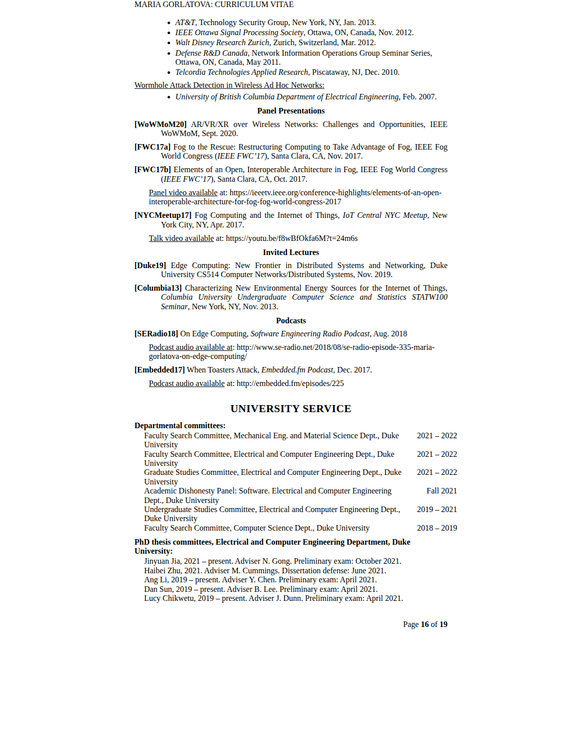MARIA GORLATOVA: CURRICULUM VITAE
AT&T, Technology Security Group, New York, NY, Jan. 2013.
IEEE Ottawa Signal Processing Society, Ottawa, ON, Canada, Nov. 2012.
Walt Disney Research Zurich, Zurich, Switzerland, Mar. 2012.
Defense R&D Canada, Network Information Operations Group Seminar Series, Ottawa, ON, Canada, May 2011.
Telcordia Technologies Applied Research, Piscataway, NJ, Dec. 2010.
Wormhole Attack Detection in Wireless Ad Hoc Networks:
University of British Columbia Department of Electrical Engineering, Feb. 2007.
Panel Presentations
[WoWMoM20] AR/VR/XR over Wireless Networks: Challenges and Opportunities, IEEE WoWMoM, Sept. 2020.
[FWC17a] Fog to the Rescue: Restructuring Computing to Take Advantage of Fog, IEEE Fog World Congress (IEEE FWC’17), Santa Clara, CA, Nov. 2017.
[FWC17b] Elements of an Open, Interoperable Architecture in Fog, IEEE Fog World Congress (IEEE FWC’17), Santa Clara, CA, Oct. 2017.
Panel video available at: https://ieeetv.ieee.org/conference-highlights/elements-of-an-open-interoperable-architecture-for-fog-fog-world-congress-2017
[NYCMeetup17] Fog Computing and the Internet of Things, IoT Central NYC Meetup, New York City, NY, Apr. 2017.
Talk video available at: https://youtu.be/f8wBfOkfa6M?t=24m6s
Invited Lectures
[Duke19] Edge Computing: New Frontier in Distributed Systems and Networking, Duke University CS514 Computer Networks/Distributed Systems, Nov. 2019.
[Columbia13] Characterizing New Environmental Energy Sources for the Internet of Things, Columbia University Undergraduate Computer Science and Statistics STATW100 Seminar, New York, NY, Nov. 2013.
Podcasts
[SERadio18] On Edge Computing, Software Engineering Radio Podcast, Aug. 2018
Podcast audio available at: http://www.se-radio.net/2018/08/se-radio-episode-335-maria-gorlatova-on-edge-computing/
[Embedded17] When Toasters Attack, Embedded.fm Podcast, Dec. 2017.
Podcast audio available at: http://embedded.fm/episodes/225
UNIVERSITY SERVICE
Departmental committees:
| Faculty Search Committee, Mechanical Eng. and Material Science Dept., Duke University | 2021 – 2022 |
| Faculty Search Committee, Electrical and Computer Engineering Dept., Duke University | 2021 – 2022 |
| Graduate Studies Committee, Electrical and Computer Engineering Dept., Duke University | 2021 – 2022 |
| Academic Dishonesty Panel: Software. Electrical and Computer Engineering Dept., Duke University | Fall 2021 |
| Undergraduate Studies Committee, Electrical and Computer Engineering Dept., Duke University | 2019 – 2021 |
| Faculty Search Committee, Computer Science Dept., Duke University | 2018 – 2019 |
PhD thesis committees, Electrical and Computer Engineering Department, Duke University:
Jinyuan Jia, 2021 – present. Adviser N. Gong. Preliminary exam: October 2021.
Haibei Zhu, 2021. Adviser M. Cummings. Dissertation defense: June 2021.
Ang Li, 2019 – present. Adviser Y. Chen. Preliminary exam: April 2021.
Dan Sun, 2019 – present. Adviser B. Lee. Preliminary exam: April 2021.
Lucy Chikwetu, 2019 – present. Adviser J. Dunn. Preliminary exam: April 2021.
Page 16 of 19